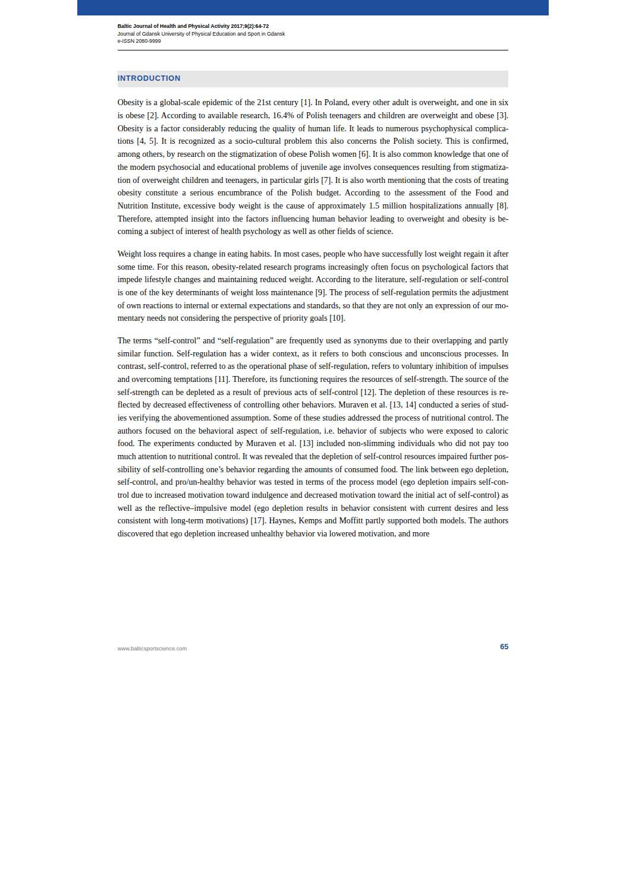Baltic Journal of Health and Physical Activity 2017;9(2):64-72
Journal of Gdansk University of Physical Education and Sport in Gdansk
e-ISSN 2080-9999
Introduction
Obesity is a global-scale epidemic of the 21st century [1]. In Poland, every other adult is overweight, and one in six is obese [2]. According to available research, 16.4% of Polish teenagers and children are overweight and obese [3]. Obesity is a factor considerably reducing the quality of human life. It leads to numerous psychophysical complications [4, 5]. It is recognized as a socio-cultural problem this also concerns the Polish society. This is confirmed, among others, by research on the stigmatization of obese Polish women [6]. It is also common knowledge that one of the modern psychosocial and educational problems of juvenile age involves consequences resulting from stigmatization of overweight children and teenagers, in particular girls [7]. It is also worth mentioning that the costs of treating obesity constitute a serious encumbrance of the Polish budget. According to the assessment of the Food and Nutrition Institute, excessive body weight is the cause of approximately 1.5 million hospitalizations annually [8]. Therefore, attempted insight into the factors influencing human behavior leading to overweight and obesity is becoming a subject of interest of health psychology as well as other fields of science.
Weight loss requires a change in eating habits. In most cases, people who have successfully lost weight regain it after some time. For this reason, obesity-related research programs increasingly often focus on psychological factors that impede lifestyle changes and maintaining reduced weight. According to the literature, self-regulation or self-control is one of the key determinants of weight loss maintenance [9]. The process of self-regulation permits the adjustment of own reactions to internal or external expectations and standards, so that they are not only an expression of our momentary needs not considering the perspective of priority goals [10].
The terms “self-control” and “self-regulation” are frequently used as synonyms due to their overlapping and partly similar function. Self-regulation has a wider context, as it refers to both conscious and unconscious processes. In contrast, self-control, referred to as the operational phase of self-regulation, refers to voluntary inhibition of impulses and overcoming temptations [11]. Therefore, its functioning requires the resources of self-strength. The source of the self-strength can be depleted as a result of previous acts of self-control [12]. The depletion of these resources is reflected by decreased effectiveness of controlling other behaviors. Muraven et al. [13, 14] conducted a series of studies verifying the abovementioned assumption. Some of these studies addressed the process of nutritional control. The authors focused on the behavioral aspect of self-regulation, i.e. behavior of subjects who were exposed to caloric food. The experiments conducted by Muraven et al. [13] included non-slimming individuals who did not pay too much attention to nutritional control. It was revealed that the depletion of self-control resources impaired further possibility of self-controlling one’s behavior regarding the amounts of consumed food. The link between ego depletion, self-control, and pro/un-healthy behavior was tested in terms of the process model (ego depletion impairs self-control due to increased motivation toward indulgence and decreased motivation toward the initial act of self-control) as well as the reflective–impulsive model (ego depletion results in behavior consistent with current desires and less consistent with long-term motivations) [17]. Haynes, Kemps and Moffitt partly supported both models. The authors discovered that ego depletion increased unhealthy behavior via lowered motivation, and more
www.balticsportscience.com 65